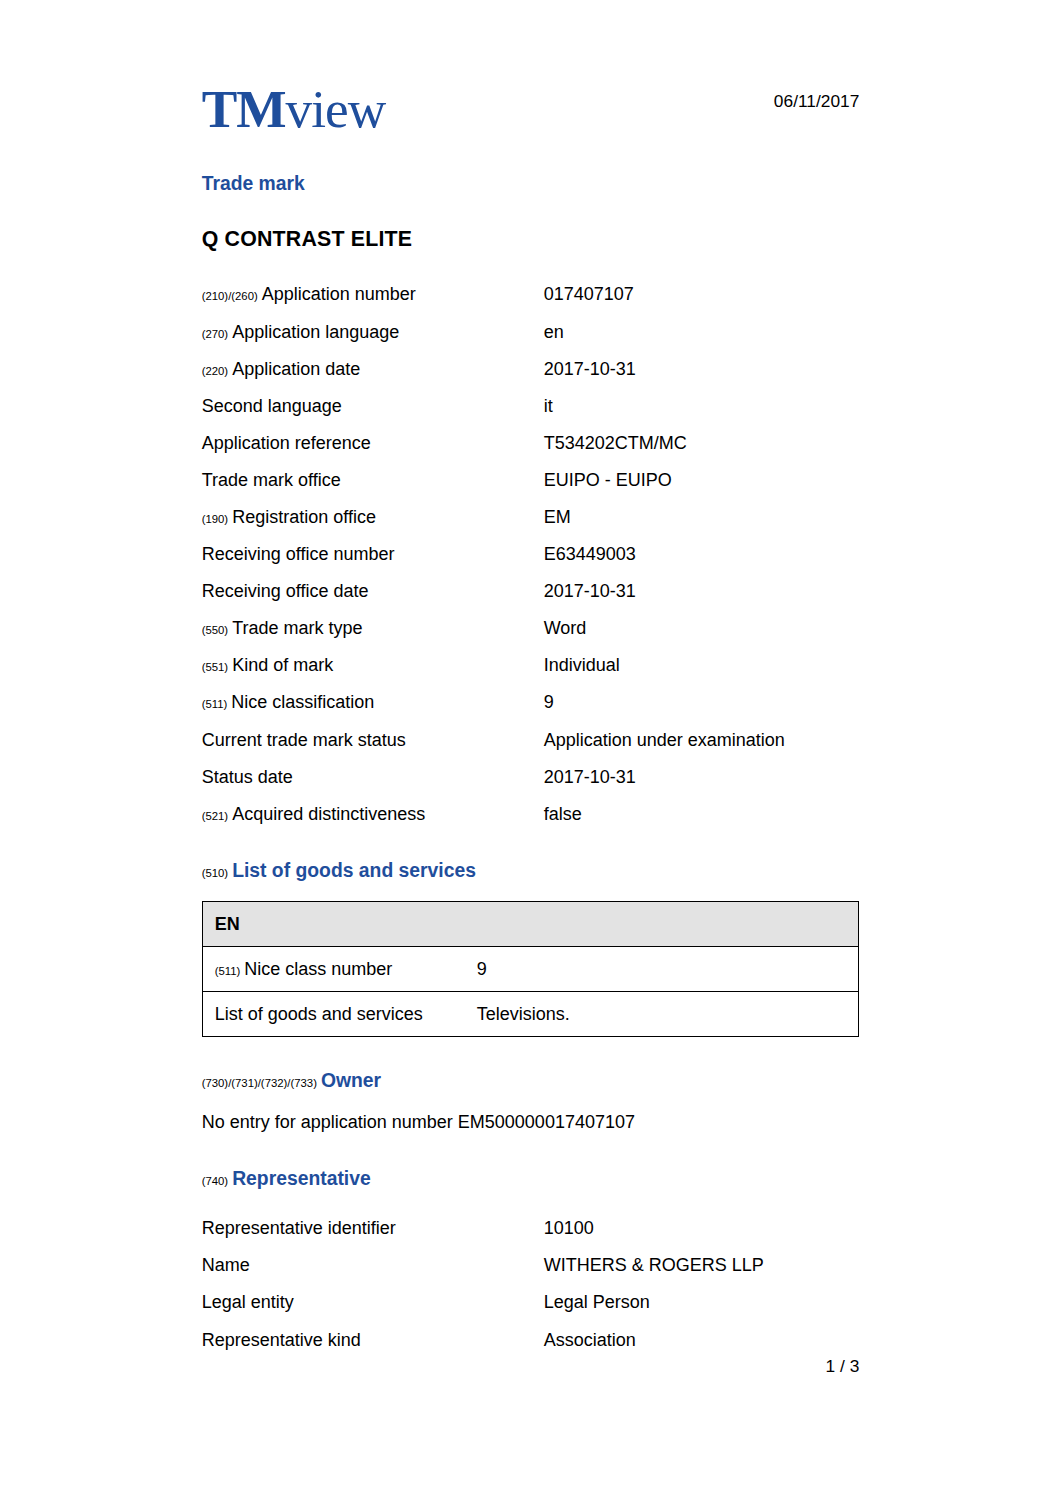TMview
06/11/2017
Trade mark
Q CONTRAST ELITE
(210)/(260) Application number
017407107
(270) Application language
en
(220) Application date
2017-10-31
Second language
it
Application reference
T534202CTM/MC
Trade mark office
EUIPO - EUIPO
(190) Registration office
EM
Receiving office number
E63449003
Receiving office date
2017-10-31
(550) Trade mark type
Word
(551) Kind of mark
Individual
(511) Nice classification
9
Current trade mark status
Application under examination
Status date
2017-10-31
(521) Acquired distinctiveness
false
(510) List of goods and services
| EN |
| --- |
| (511) Nice class number | 9 |
| List of goods and services | Televisions. |
(730)/(731)/(732)/(733) Owner
No entry for application number EM500000017407107
(740) Representative
Representative identifier
10100
Name
WITHERS & ROGERS LLP
Legal entity
Legal Person
Representative kind
Association
1 / 3